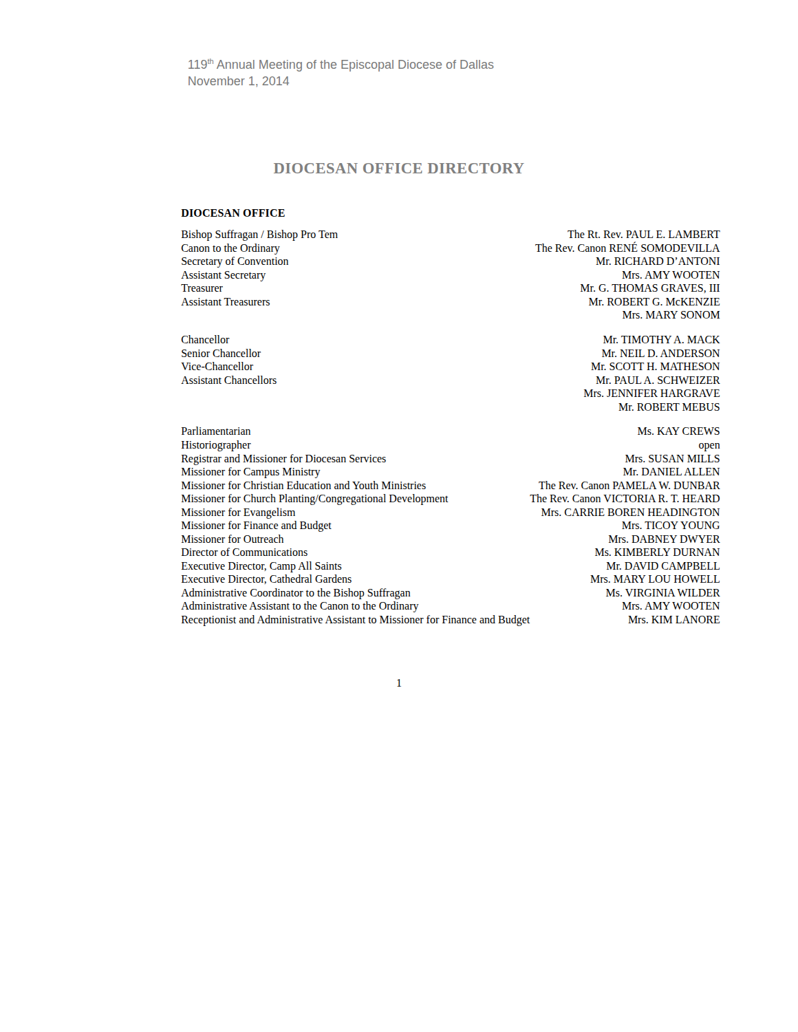119th Annual Meeting of the Episcopal Diocese of Dallas
November 1, 2014
DIOCESAN OFFICE DIRECTORY
DIOCESAN OFFICE
| Bishop Suffragan / Bishop Pro Tem | The Rt. Rev. PAUL E. LAMBERT |
| Canon to the Ordinary | The Rev. Canon RENÉ SOMODEVILLA |
| Secretary of Convention | Mr. RICHARD D’ANTONI |
| Assistant Secretary | Mrs. AMY WOOTEN |
| Treasurer | Mr. G. THOMAS GRAVES, III |
| Assistant Treasurers | Mr. ROBERT G. McKENZIE |
| | Mrs. MARY SONOM |
| Chancellor | Mr. TIMOTHY A. MACK |
| Senior Chancellor | Mr. NEIL D. ANDERSON |
| Vice-Chancellor | Mr. SCOTT H. MATHESON |
| Assistant Chancellors | Mr. PAUL A. SCHWEIZER |
| | Mrs. JENNIFER HARGRAVE |
| | Mr. ROBERT MEBUS |
| Parliamentarian | Ms. KAY CREWS |
| Historiographer | open |
| Registrar and Missioner for Diocesan Services | Mrs. SUSAN MILLS |
| Missioner for Campus Ministry | Mr. DANIEL ALLEN |
| Missioner for Christian Education and Youth Ministries | The Rev. Canon PAMELA W. DUNBAR |
| Missioner for Church Planting/Congregational Development | The Rev. Canon VICTORIA R. T. HEARD |
| Missioner for Evangelism | Mrs. CARRIE BOREN HEADINGTON |
| Missioner for Finance and Budget | Mrs. TICOY YOUNG |
| Missioner for Outreach | Mrs. DABNEY DWYER |
| Director of Communications | Ms. KIMBERLY DURNAN |
| Executive Director, Camp All Saints | Mr. DAVID CAMPBELL |
| Executive Director, Cathedral Gardens | Mrs. MARY LOU HOWELL |
| Administrative Coordinator to the Bishop Suffragan | Ms. VIRGINIA WILDER |
| Administrative Assistant to the Canon to the Ordinary | Mrs. AMY WOOTEN |
| Receptionist and Administrative Assistant to Missioner for Finance and Budget | Mrs. KIM LANORE |
1